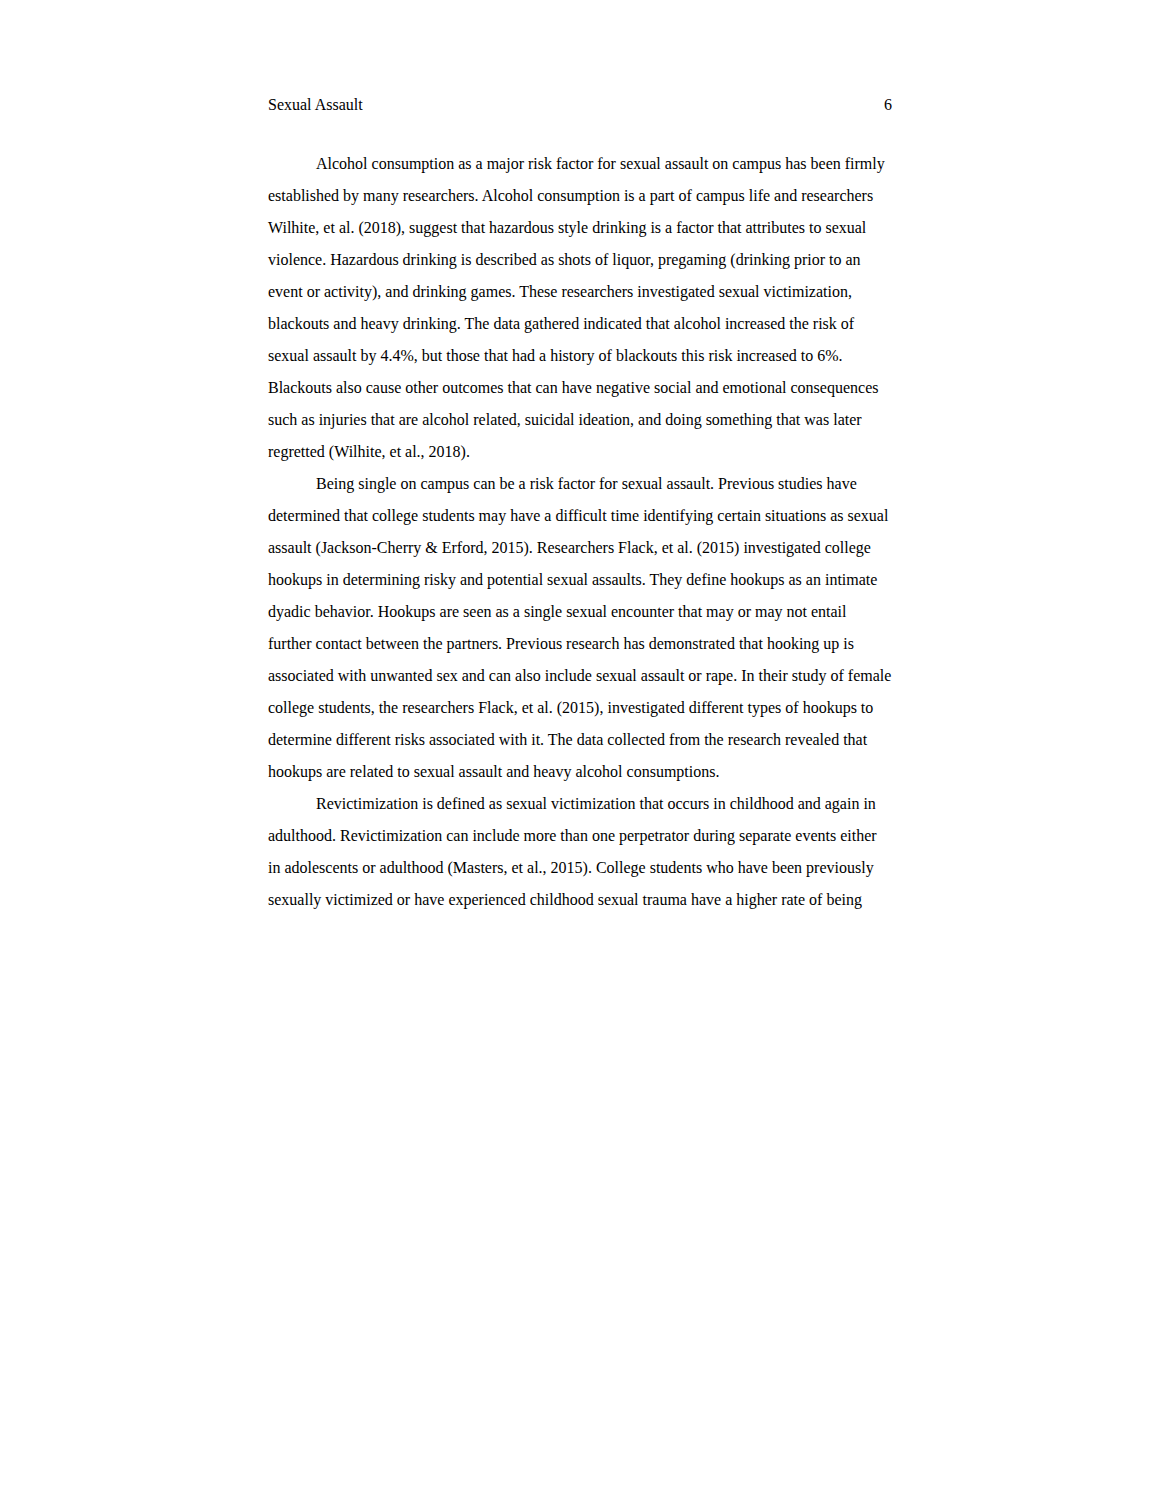Sexual Assault 6
Alcohol consumption as a major risk factor for sexual assault on campus has been firmly established by many researchers. Alcohol consumption is a part of campus life and researchers Wilhite, et al. (2018), suggest that hazardous style drinking is a factor that attributes to sexual violence. Hazardous drinking is described as shots of liquor, pregaming (drinking prior to an event or activity), and drinking games. These researchers investigated sexual victimization, blackouts and heavy drinking. The data gathered indicated that alcohol increased the risk of sexual assault by 4.4%, but those that had a history of blackouts this risk increased to 6%. Blackouts also cause other outcomes that can have negative social and emotional consequences such as injuries that are alcohol related, suicidal ideation, and doing something that was later regretted (Wilhite, et al., 2018).
Being single on campus can be a risk factor for sexual assault. Previous studies have determined that college students may have a difficult time identifying certain situations as sexual assault (Jackson-Cherry & Erford, 2015). Researchers Flack, et al. (2015) investigated college hookups in determining risky and potential sexual assaults. They define hookups as an intimate dyadic behavior. Hookups are seen as a single sexual encounter that may or may not entail further contact between the partners. Previous research has demonstrated that hooking up is associated with unwanted sex and can also include sexual assault or rape. In their study of female college students, the researchers Flack, et al. (2015), investigated different types of hookups to determine different risks associated with it. The data collected from the research revealed that hookups are related to sexual assault and heavy alcohol consumptions.
Revictimization is defined as sexual victimization that occurs in childhood and again in adulthood. Revictimization can include more than one perpetrator during separate events either in adolescents or adulthood (Masters, et al., 2015). College students who have been previously sexually victimized or have experienced childhood sexual trauma have a higher rate of being